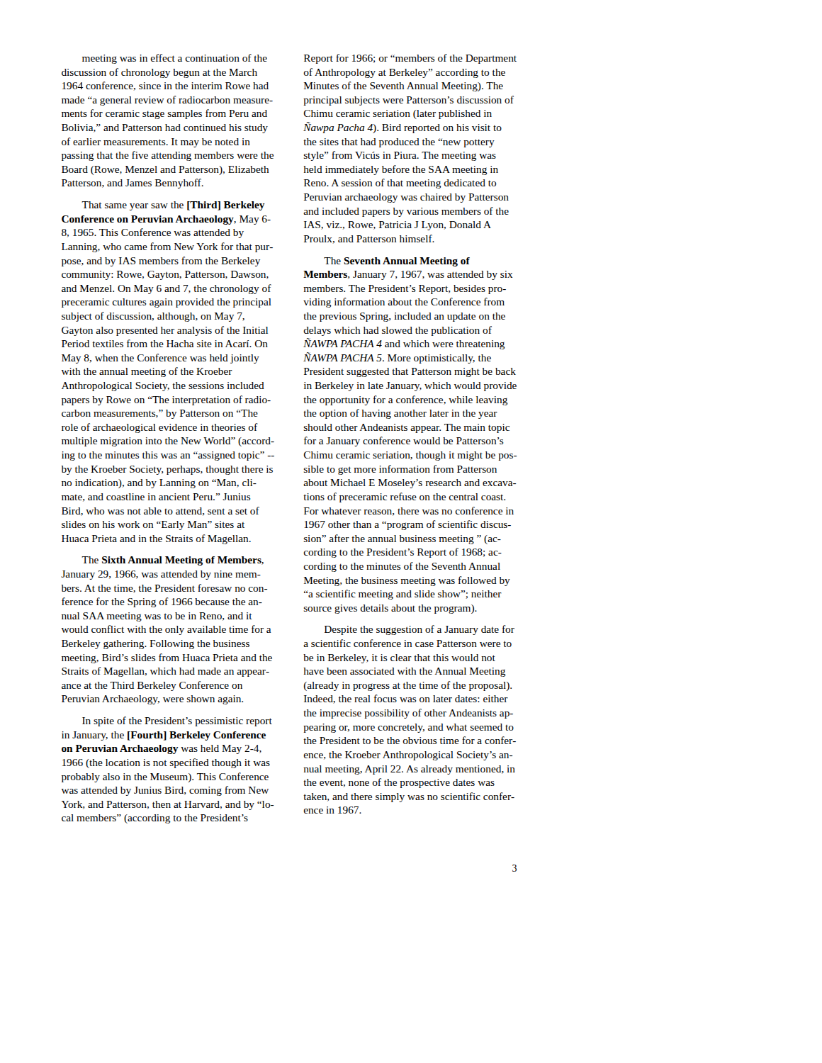meeting was in effect a continuation of the discussion of chronology begun at the March 1964 conference, since in the interim Rowe had made “a general review of radiocarbon measurements for ceramic stage samples from Peru and Bolivia,” and Patterson had continued his study of earlier measurements. It may be noted in passing that the five attending members were the Board (Rowe, Menzel and Patterson), Elizabeth Patterson, and James Bennyhoff.
That same year saw the [Third] Berkeley Conference on Peruvian Archaeology, May 6-8, 1965. This Conference was attended by Lanning, who came from New York for that purpose, and by IAS members from the Berkeley community: Rowe, Gayton, Patterson, Dawson, and Menzel. On May 6 and 7, the chronology of preceramic cultures again provided the principal subject of discussion, although, on May 7, Gayton also presented her analysis of the Initial Period textiles from the Hacha site in Acarí. On May 8, when the Conference was held jointly with the annual meeting of the Kroeber Anthropological Society, the sessions included papers by Rowe on “The interpretation of radiocarbon measurements,” by Patterson on “The role of archaeological evidence in theories of multiple migration into the New World” (according to the minutes this was an “assigned topic” -- by the Kroeber Society, perhaps, thought there is no indication), and by Lanning on “Man, climate, and coastline in ancient Peru.” Junius Bird, who was not able to attend, sent a set of slides on his work on “Early Man” sites at Huaca Prieta and in the Straits of Magellan.
The Sixth Annual Meeting of Members, January 29, 1966, was attended by nine members. At the time, the President foresaw no conference for the Spring of 1966 because the annual SAA meeting was to be in Reno, and it would conflict with the only available time for a Berkeley gathering. Following the business meeting, Bird’s slides from Huaca Prieta and the Straits of Magellan, which had made an appearance at the Third Berkeley Conference on Peruvian Archaeology, were shown again.
In spite of the President’s pessimistic report in January, the [Fourth] Berkeley Conference on Peruvian Archaeology was held May 2-4, 1966 (the location is not specified though it was probably also in the Museum). This Conference was attended by Junius Bird, coming from New York, and Patterson, then at Harvard, and by “local members” (according to the President’s Report for 1966; or “members of the Department of Anthropology at Berkeley” according to the Minutes of the Seventh Annual Meeting). The principal subjects were Patterson’s discussion of Chimu ceramic seriation (later published in Ñawpa Pacha 4). Bird reported on his visit to the sites that had produced the “new pottery style” from Vicús in Piura. The meeting was held immediately before the SAA meeting in Reno. A session of that meeting dedicated to Peruvian archaeology was chaired by Patterson and included papers by various members of the IAS, viz., Rowe, Patricia J Lyon, Donald A Proulx, and Patterson himself.
The Seventh Annual Meeting of Members, January 7, 1967, was attended by six members. The President’s Report, besides providing information about the Conference from the previous Spring, included an update on the delays which had slowed the publication of ÑAWPA PACHA 4 and which were threatening ÑAWPA PACHA 5. More optimistically, the President suggested that Patterson might be back in Berkeley in late January, which would provide the opportunity for a conference, while leaving the option of having another later in the year should other Andeanists appear. The main topic for a January conference would be Patterson’s Chimu ceramic seriation, though it might be possible to get more information from Patterson about Michael E Moseley’s research and excavations of preceramic refuse on the central coast. For whatever reason, there was no conference in 1967 other than a “program of scientific discussion” after the annual business meeting ” (according to the President’s Report of 1968; according to the minutes of the Seventh Annual Meeting, the business meeting was followed by “a scientific meeting and slide show”; neither source gives details about the program).
Despite the suggestion of a January date for a scientific conference in case Patterson were to be in Berkeley, it is clear that this would not have been associated with the Annual Meeting (already in progress at the time of the proposal). Indeed, the real focus was on later dates: either the imprecise possibility of other Andeanists appearing or, more concretely, and what seemed to the President to be the obvious time for a conference, the Kroeber Anthropological Society’s annual meeting, April 22. As already mentioned, in the event, none of the prospective dates was taken, and there simply was no scientific conference in 1967.
3